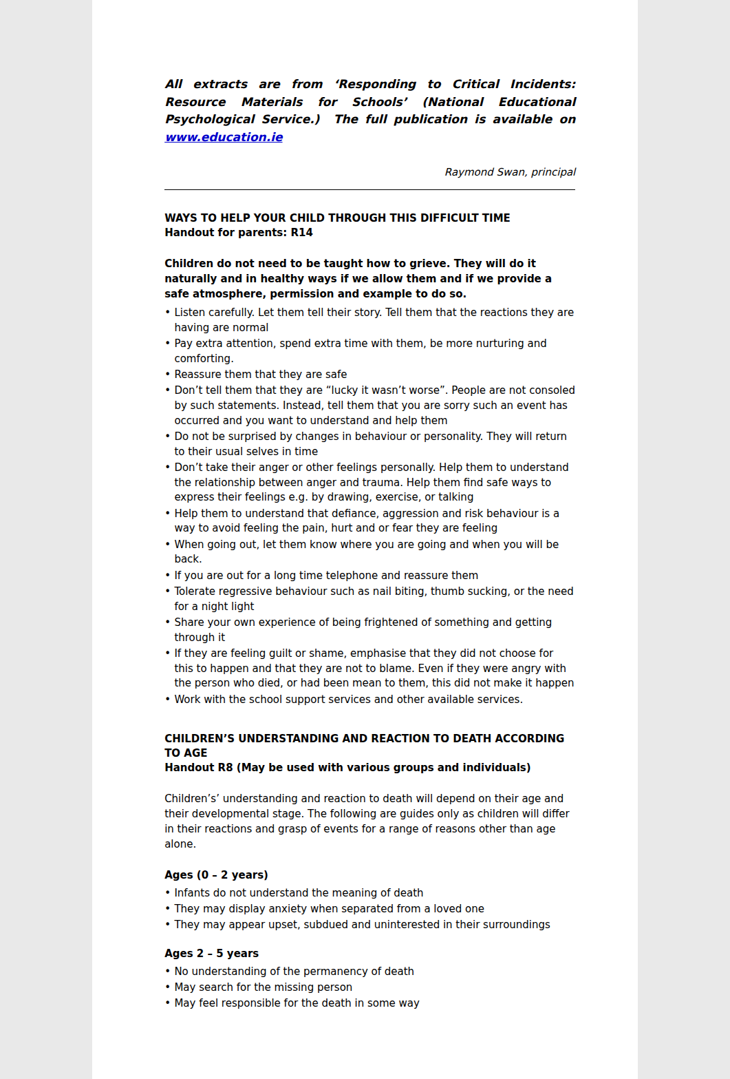All extracts are from ‘Responding to Critical Incidents: Resource Materials for Schools’ (National Educational Psychological Service.) The full publication is available on www.education.ie
Raymond Swan, principal
WAYS TO HELP YOUR CHILD THROUGH THIS DIFFICULT TIME
Handout for parents: R14
Children do not need to be taught how to grieve. They will do it naturally and in healthy ways if we allow them and if we provide a safe atmosphere, permission and example to do so.
Listen carefully. Let them tell their story. Tell them that the reactions they are having are normal
Pay extra attention, spend extra time with them, be more nurturing and comforting.
Reassure them that they are safe
Don’t tell them that they are “lucky it wasn’t worse”. People are not consoled by such statements. Instead, tell them that you are sorry such an event has occurred and you want to understand and help them
Do not be surprised by changes in behaviour or personality. They will return to their usual selves in time
Don’t take their anger or other feelings personally. Help them to understand the relationship between anger and trauma. Help them find safe ways to express their feelings e.g. by drawing, exercise, or talking
Help them to understand that defiance, aggression and risk behaviour is a way to avoid feeling the pain, hurt and or fear they are feeling
When going out, let them know where you are going and when you will be back.
If you are out for a long time telephone and reassure them
Tolerate regressive behaviour such as nail biting, thumb sucking, or the need for a night light
Share your own experience of being frightened of something and getting through it
If they are feeling guilt or shame, emphasise that they did not choose for this to happen and that they are not to blame. Even if they were angry with the person who died, or had been mean to them, this did not make it happen
Work with the school support services and other available services.
CHILDREN’S UNDERSTANDING AND REACTION TO DEATH ACCORDING TO AGE
Handout R8 (May be used with various groups and individuals)
Children’s’ understanding and reaction to death will depend on their age and their developmental stage. The following are guides only as children will differ in their reactions and grasp of events for a range of reasons other than age alone.
Ages (0 – 2 years)
Infants do not understand the meaning of death
They may display anxiety when separated from a loved one
They may appear upset, subdued and uninterested in their surroundings
Ages 2 – 5 years
No understanding of the permanency of death
May search for the missing person
May feel responsible for the death in some way